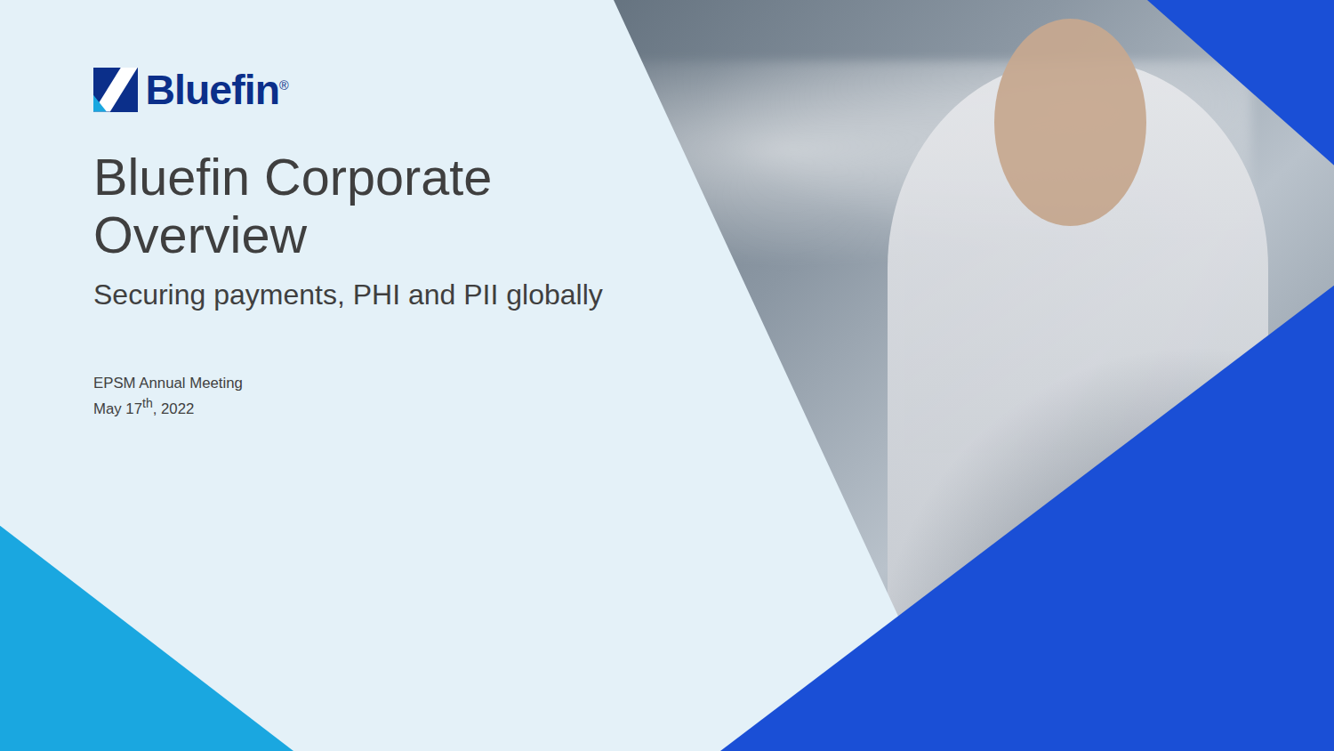Bluefin®
Bluefin Corporate Overview
Securing payments, PHI and PII globally
EPSM Annual Meeting
May 17th, 2022